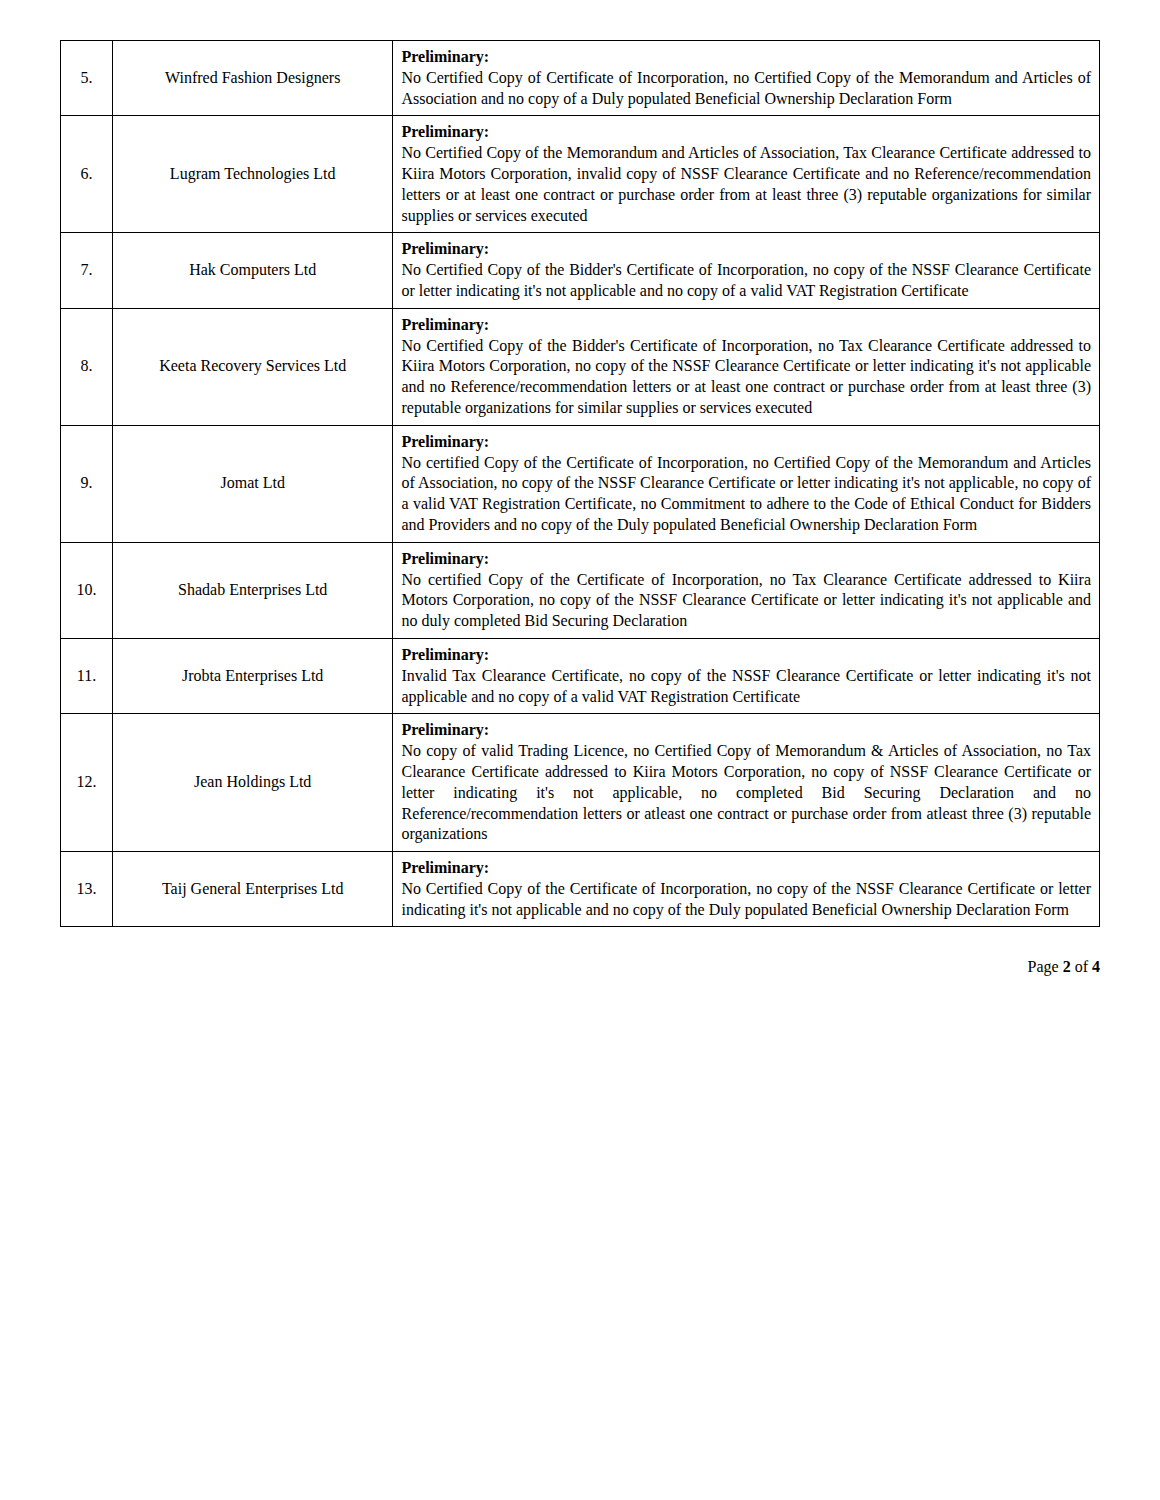| 5. | Winfred Fashion Designers | Preliminary: No Certified Copy of Certificate of Incorporation, no Certified Copy of the Memorandum and Articles of Association and no copy of a Duly populated Beneficial Ownership Declaration Form |
| 6. | Lugram Technologies Ltd | Preliminary: No Certified Copy of the Memorandum and Articles of Association, Tax Clearance Certificate addressed to Kiira Motors Corporation, invalid copy of NSSF Clearance Certificate and no Reference/recommendation letters or at least one contract or purchase order from at least three (3) reputable organizations for similar supplies or services executed |
| 7. | Hak Computers Ltd | Preliminary: No Certified Copy of the Bidder's Certificate of Incorporation, no copy of the NSSF Clearance Certificate or letter indicating it's not applicable and no copy of a valid VAT Registration Certificate |
| 8. | Keeta Recovery Services Ltd | Preliminary: No Certified Copy of the Bidder's Certificate of Incorporation, no Tax Clearance Certificate addressed to Kiira Motors Corporation, no copy of the NSSF Clearance Certificate or letter indicating it's not applicable and no Reference/recommendation letters or at least one contract or purchase order from at least three (3) reputable organizations for similar supplies or services executed |
| 9. | Jomat Ltd | Preliminary: No certified Copy of the Certificate of Incorporation, no Certified Copy of the Memorandum and Articles of Association, no copy of the NSSF Clearance Certificate or letter indicating it's not applicable, no copy of a valid VAT Registration Certificate, no Commitment to adhere to the Code of Ethical Conduct for Bidders and Providers and no copy of the Duly populated Beneficial Ownership Declaration Form |
| 10. | Shadab Enterprises Ltd | Preliminary: No certified Copy of the Certificate of Incorporation, no Tax Clearance Certificate addressed to Kiira Motors Corporation, no copy of the NSSF Clearance Certificate or letter indicating it's not applicable and no duly completed Bid Securing Declaration |
| 11. | Jrobta Enterprises Ltd | Preliminary: Invalid Tax Clearance Certificate, no copy of the NSSF Clearance Certificate or letter indicating it's not applicable and no copy of a valid VAT Registration Certificate |
| 12. | Jean Holdings Ltd | Preliminary: No copy of valid Trading Licence, no Certified Copy of Memorandum & Articles of Association, no Tax Clearance Certificate addressed to Kiira Motors Corporation, no copy of NSSF Clearance Certificate or letter indicating it's not applicable, no completed Bid Securing Declaration and no Reference/recommendation letters or atleast one contract or purchase order from atleast three (3) reputable organizations |
| 13. | Taij General Enterprises Ltd | Preliminary: No Certified Copy of the Certificate of Incorporation, no copy of the NSSF Clearance Certificate or letter indicating it's not applicable and no copy of the Duly populated Beneficial Ownership Declaration Form |
Page 2 of 4